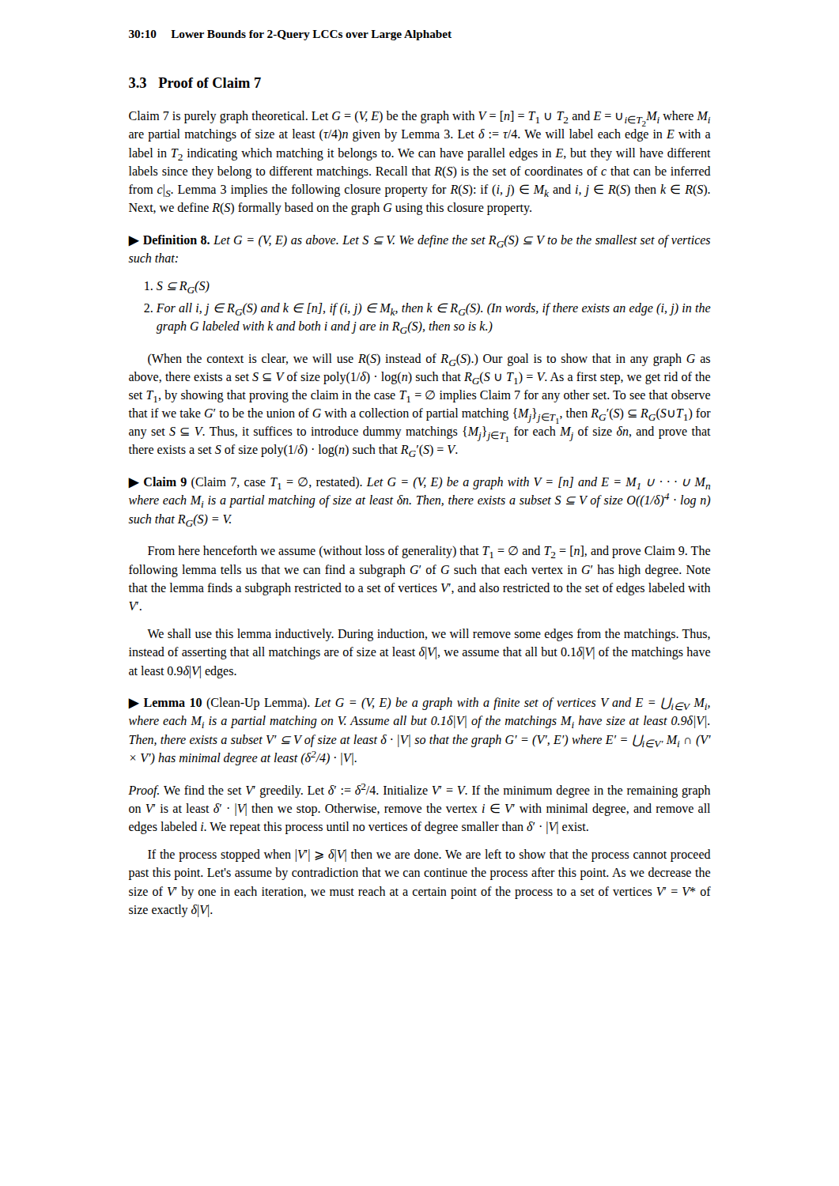30:10 Lower Bounds for 2-Query LCCs over Large Alphabet
3.3 Proof of Claim 7
Claim 7 is purely graph theoretical. Let G = (V, E) be the graph with V = [n] = T1 ∪ T2 and E = ∪i∈T2Mi where Mi are partial matchings of size at least (τ/4)n given by Lemma 3. Let δ := τ/4. We will label each edge in E with a label in T2 indicating which matching it belongs to. We can have parallel edges in E, but they will have different labels since they belong to different matchings. Recall that R(S) is the set of coordinates of c that can be inferred from c|S. Lemma 3 implies the following closure property for R(S): if (i, j) ∈ Mk and i, j ∈ R(S) then k ∈ R(S). Next, we define R(S) formally based on the graph G using this closure property.
▶Definition 8. Let G = (V, E) as above. Let S ⊆ V. We define the set RG(S) ⊆ V to be the smallest set of vertices such that:
S ⊆ RG(S)
For all i, j ∈ RG(S) and k ∈ [n], if (i, j) ∈ Mk, then k ∈ RG(S). (In words, if there exists an edge (i, j) in the graph G labeled with k and both i and j are in RG(S), then so is k.)
(When the context is clear, we will use R(S) instead of RG(S).) Our goal is to show that in any graph G as above, there exists a set S ⊆ V of size poly(1/δ) · log(n) such that RG(S ∪ T1) = V. As a first step, we get rid of the set T1, by showing that proving the claim in the case T1 = ∅ implies Claim 7 for any other set. To see that observe that if we take G′ to be the union of G with a collection of partial matching {Mj}j∈T1, then RG′(S) ⊆ RG(S∪T1) for any set S ⊆ V. Thus, it suffices to introduce dummy matchings {Mj}j∈T1 for each Mj of size δn, and prove that there exists a set S of size poly(1/δ) · log(n) such that RG′(S) = V.
▶Claim 9 (Claim 7, case T1 = ∅, restated). Let G = (V, E) be a graph with V = [n] and E = M1 ∪ · · · ∪ Mn where each Mi is a partial matching of size at least δn. Then, there exists a subset S ⊆ V of size O((1/δ)4 · log n) such that RG(S) = V.
From here henceforth we assume (without loss of generality) that T1 = ∅ and T2 = [n], and prove Claim 9. The following lemma tells us that we can find a subgraph G′ of G such that each vertex in G′ has high degree. Note that the lemma finds a subgraph restricted to a set of vertices V′, and also restricted to the set of edges labeled with V′.
We shall use this lemma inductively. During induction, we will remove some edges from the matchings. Thus, instead of asserting that all matchings are of size at least δ|V|, we assume that all but 0.1δ|V| of the matchings have at least 0.9δ|V| edges.
▶Lemma 10 (Clean-Up Lemma). Let G = (V, E) be a graph with a finite set of vertices V and E = ⋃i∈V Mi, where each Mi is a partial matching on V. Assume all but 0.1δ|V| of the matchings Mi have size at least 0.9δ|V|. Then, there exists a subset V′ ⊆ V of size at least δ · |V| so that the graph G′ = (V′, E′) where E′ = ⋃i∈V′ Mi ∩ (V′ × V′) has minimal degree at least (δ2/4) · |V|.
Proof. We find the set V′ greedily. Let δ′ := δ2/4. Initialize V′ = V. If the minimum degree in the remaining graph on V′ is at least δ′ · |V| then we stop. Otherwise, remove the vertex i ∈ V′ with minimal degree, and remove all edges labeled i. We repeat this process until no vertices of degree smaller than δ′ · |V| exist.
If the process stopped when |V′| ⩾ δ|V| then we are done. We are left to show that the process cannot proceed past this point. Let's assume by contradiction that we can continue the process after this point. As we decrease the size of V′ by one in each iteration, we must reach at a certain point of the process to a set of vertices V′ = V* of size exactly δ|V|.